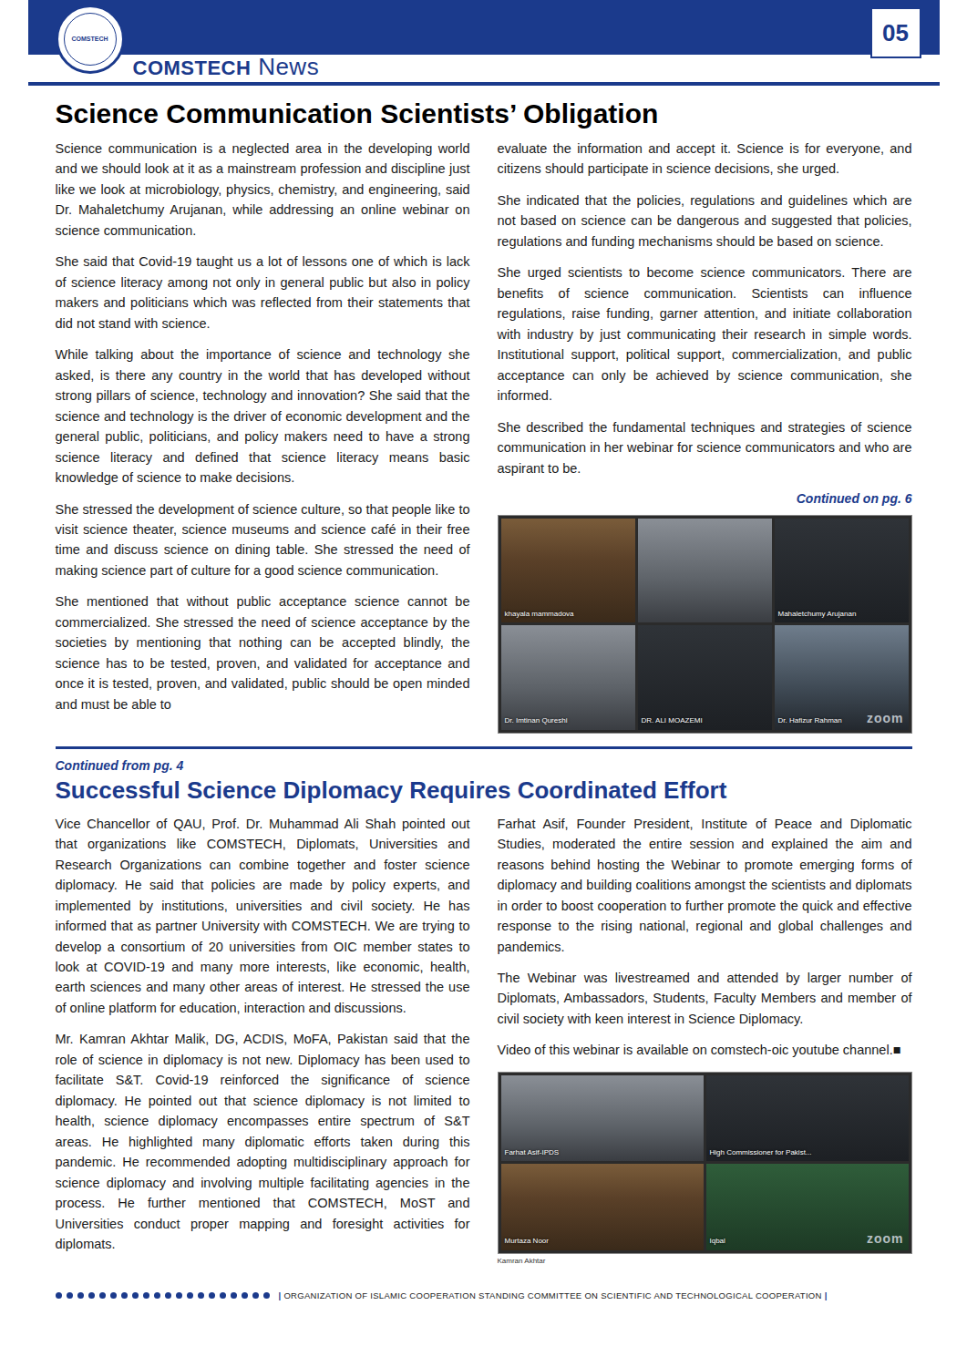COMSTECH
COMSTECH News
05
Science Communication Scientists’ Obligation
Science communication is a neglected area in the developing world and we should look at it as a mainstream profession and discipline just like we look at microbiology, physics, chemistry, and engineering, said Dr. Mahaletchumy Arujanan, while addressing an online webinar on science communication.
She said that Covid-19 taught us a lot of lessons one of which is lack of science literacy among not only in general public but also in policy makers and politicians which was reflected from their statements that did not stand with science.
While talking about the importance of science and technology she asked, is there any country in the world that has developed without strong pillars of science, technology and innovation? She said that the science and technology is the driver of economic development and the general public, politicians, and policy makers need to have a strong science literacy and defined that science literacy means basic knowledge of science to make decisions.
She stressed the development of science culture, so that people like to visit science theater, science museums and science café in their free time and discuss science on dining table. She stressed the need of making science part of culture for a good science communication.
She mentioned that without public acceptance science cannot be commercialized. She stressed the need of science acceptance by the societies by mentioning that nothing can be accepted blindly, the science has to be tested, proven, and validated for acceptance and once it is tested, proven, and validated, public should be open minded and must be able to
evaluate the information and accept it. Science is for everyone, and citizens should participate in science decisions, she urged.
She indicated that the policies, regulations and guidelines which are not based on science can be dangerous and suggested that policies, regulations and funding mechanisms should be based on science.
She urged scientists to become science communicators. There are benefits of science communication. Scientists can influence regulations, raise funding, garner attention, and initiate collaboration with industry by just communicating their research in simple words. Institutional support, political support, commercialization, and public acceptance can only be achieved by science communication, she informed.
She described the fundamental techniques and strategies of science communication in her webinar for science communicators and who are aspirant to be.
Continued on pg. 6
khayala mammadova
Mahaletchumy Arujanan
Dr. Imtinan Qureshi
DR. ALI MOAZEMI
Dr. Hafizur Rahman
zoom
Continued from pg. 4
Successful Science Diplomacy Requires Coordinated Effort
Vice Chancellor of QAU, Prof. Dr. Muhammad Ali Shah pointed out that organizations like COMSTECH, Diplomats, Universities and Research Organizations can combine together and foster science diplomacy. He said that policies are made by policy experts, and implemented by institutions, universities and civil society. He has informed that as partner University with COMSTECH. We are trying to develop a consortium of 20 universities from OIC member states to look at COVID-19 and many more interests, like economic, health, earth sciences and many other areas of interest. He stressed the use of online platform for education, interaction and discussions.
Mr. Kamran Akhtar Malik, DG, ACDIS, MoFA, Pakistan said that the role of science in diplomacy is not new. Diplomacy has been used to facilitate S&T. Covid-19 reinforced the significance of science diplomacy. He pointed out that science diplomacy is not limited to health, science diplomacy encompasses entire spectrum of S&T areas. He highlighted many diplomatic efforts taken during this pandemic. He recommended adopting multidisciplinary approach for science diplomacy and involving multiple facilitating agencies in the process. He further mentioned that COMSTECH, MoST and Universities conduct proper mapping and foresight activities for diplomats.
Farhat Asif, Founder President, Institute of Peace and Diplomatic Studies, moderated the entire session and explained the aim and reasons behind hosting the Webinar to promote emerging forms of diplomacy and building coalitions amongst the scientists and diplomats in order to boost cooperation to further promote the quick and effective response to the rising national, regional and global challenges and pandemics.
The Webinar was livestreamed and attended by larger number of Diplomats, Ambassadors, Students, Faculty Members and member of civil society with keen interest in Science Diplomacy.
Video of this webinar is available on comstech-oic youtube channel.■
Farhat Asif-IPDS
High Commissioner for Pakist...
Murtaza Noor
Iqbal
zoom
Kamran Akhtar
| ORGANIZATION OF ISLAMIC COOPERATION STANDING COMMITTEE ON SCIENTIFIC AND TECHNOLOGICAL COOPERATION |